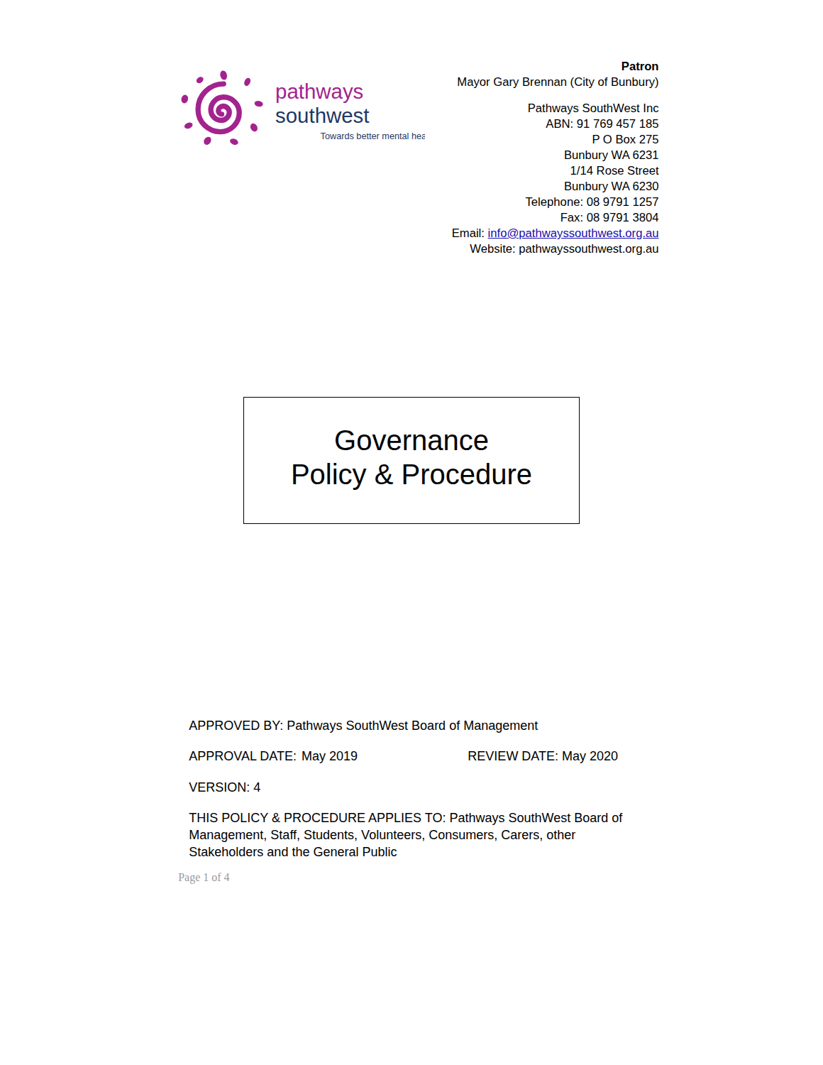pathways southwest Towards better mental health
Patron
Mayor Gary Brennan (City of Bunbury)
Pathways SouthWest Inc
ABN: 91 769 457 185
P O Box 275
Bunbury WA 6231
1/14 Rose Street
Bunbury WA 6230
Telephone: 08 9791 1257
Fax: 08 9791 3804
Email: info@pathwayssouthwest.org.au
Website: pathwayssouthwest.org.au
Governance
Policy & Procedure
APPROVED BY: Pathways SouthWest Board of Management
APPROVAL DATE:
May 2019
REVIEW DATE: May 2020
VERSION: 4
THIS POLICY & PROCEDURE APPLIES TO: Pathways SouthWest Board of Management, Staff, Students, Volunteers, Consumers, Carers, other Stakeholders and the General Public
Page 1 of 4